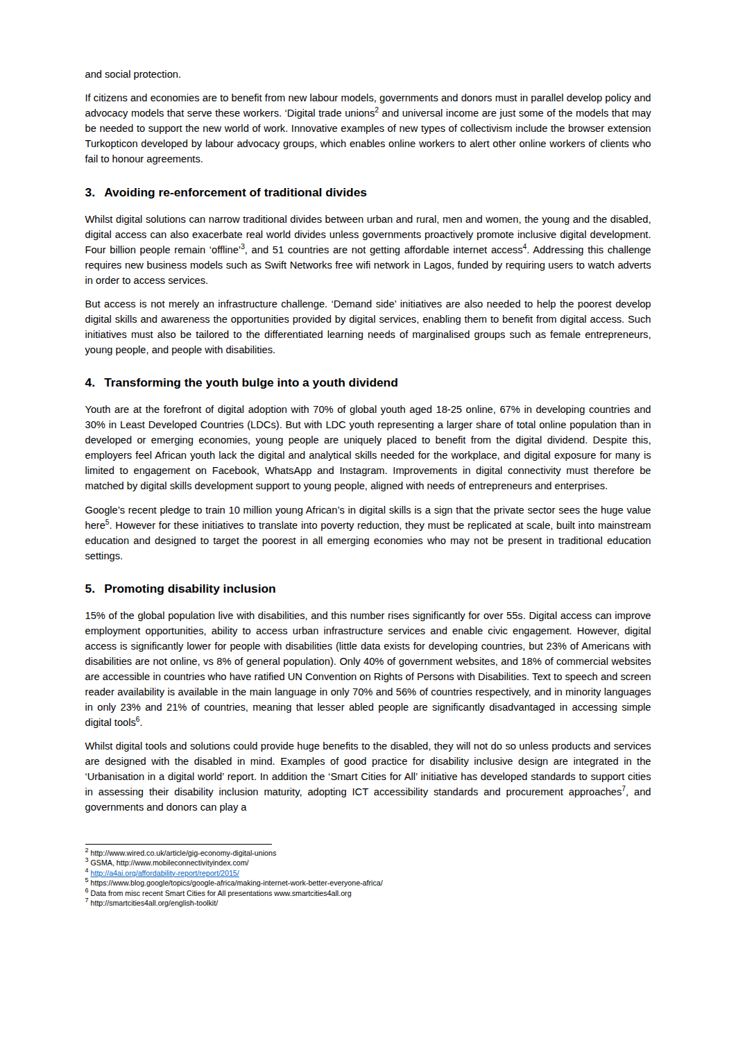and social protection.
If citizens and economies are to benefit from new labour models, governments and donors must in parallel develop policy and advocacy models that serve these workers. ‘Digital trade unions2 and universal income are just some of the models that may be needed to support the new world of work. Innovative examples of new types of collectivism include the browser extension Turkopticon developed by labour advocacy groups, which enables online workers to alert other online workers of clients who fail to honour agreements.
3. Avoiding re-enforcement of traditional divides
Whilst digital solutions can narrow traditional divides between urban and rural, men and women, the young and the disabled, digital access can also exacerbate real world divides unless governments proactively promote inclusive digital development. Four billion people remain ‘offline’3, and 51 countries are not getting affordable internet access4. Addressing this challenge requires new business models such as Swift Networks free wifi network in Lagos, funded by requiring users to watch adverts in order to access services.
But access is not merely an infrastructure challenge. ‘Demand side’ initiatives are also needed to help the poorest develop digital skills and awareness the opportunities provided by digital services, enabling them to benefit from digital access. Such initiatives must also be tailored to the differentiated learning needs of marginalised groups such as female entrepreneurs, young people, and people with disabilities.
4. Transforming the youth bulge into a youth dividend
Youth are at the forefront of digital adoption with 70% of global youth aged 18-25 online, 67% in developing countries and 30% in Least Developed Countries (LDCs). But with LDC youth representing a larger share of total online population than in developed or emerging economies, young people are uniquely placed to benefit from the digital dividend. Despite this, employers feel African youth lack the digital and analytical skills needed for the workplace, and digital exposure for many is limited to engagement on Facebook, WhatsApp and Instagram. Improvements in digital connectivity must therefore be matched by digital skills development support to young people, aligned with needs of entrepreneurs and enterprises.
Google’s recent pledge to train 10 million young African’s in digital skills is a sign that the private sector sees the huge value here5. However for these initiatives to translate into poverty reduction, they must be replicated at scale, built into mainstream education and designed to target the poorest in all emerging economies who may not be present in traditional education settings.
5. Promoting disability inclusion
15% of the global population live with disabilities, and this number rises significantly for over 55s. Digital access can improve employment opportunities, ability to access urban infrastructure services and enable civic engagement. However, digital access is significantly lower for people with disabilities (little data exists for developing countries, but 23% of Americans with disabilities are not online, vs 8% of general population). Only 40% of government websites, and 18% of commercial websites are accessible in countries who have ratified UN Convention on Rights of Persons with Disabilities. Text to speech and screen reader availability is available in the main language in only 70% and 56% of countries respectively, and in minority languages in only 23% and 21% of countries, meaning that lesser abled people are significantly disadvantaged in accessing simple digital tools6.
Whilst digital tools and solutions could provide huge benefits to the disabled, they will not do so unless products and services are designed with the disabled in mind. Examples of good practice for disability inclusive design are integrated in the ‘Urbanisation in a digital world’ report. In addition the ‘Smart Cities for All’ initiative has developed standards to support cities in assessing their disability inclusion maturity, adopting ICT accessibility standards and procurement approaches7, and governments and donors can play a
2 http://www.wired.co.uk/article/gig-economy-digital-unions
3 GSMA, http://www.mobileconnectivityindex.com/
4 http://a4ai.org/affordability-report/report/2015/
5 https://www.blog.google/topics/google-africa/making-internet-work-better-everyone-africa/
6 Data from misc recent Smart Cities for All presentations www.smartcities4all.org
7 http://smartcities4all.org/english-toolkit/